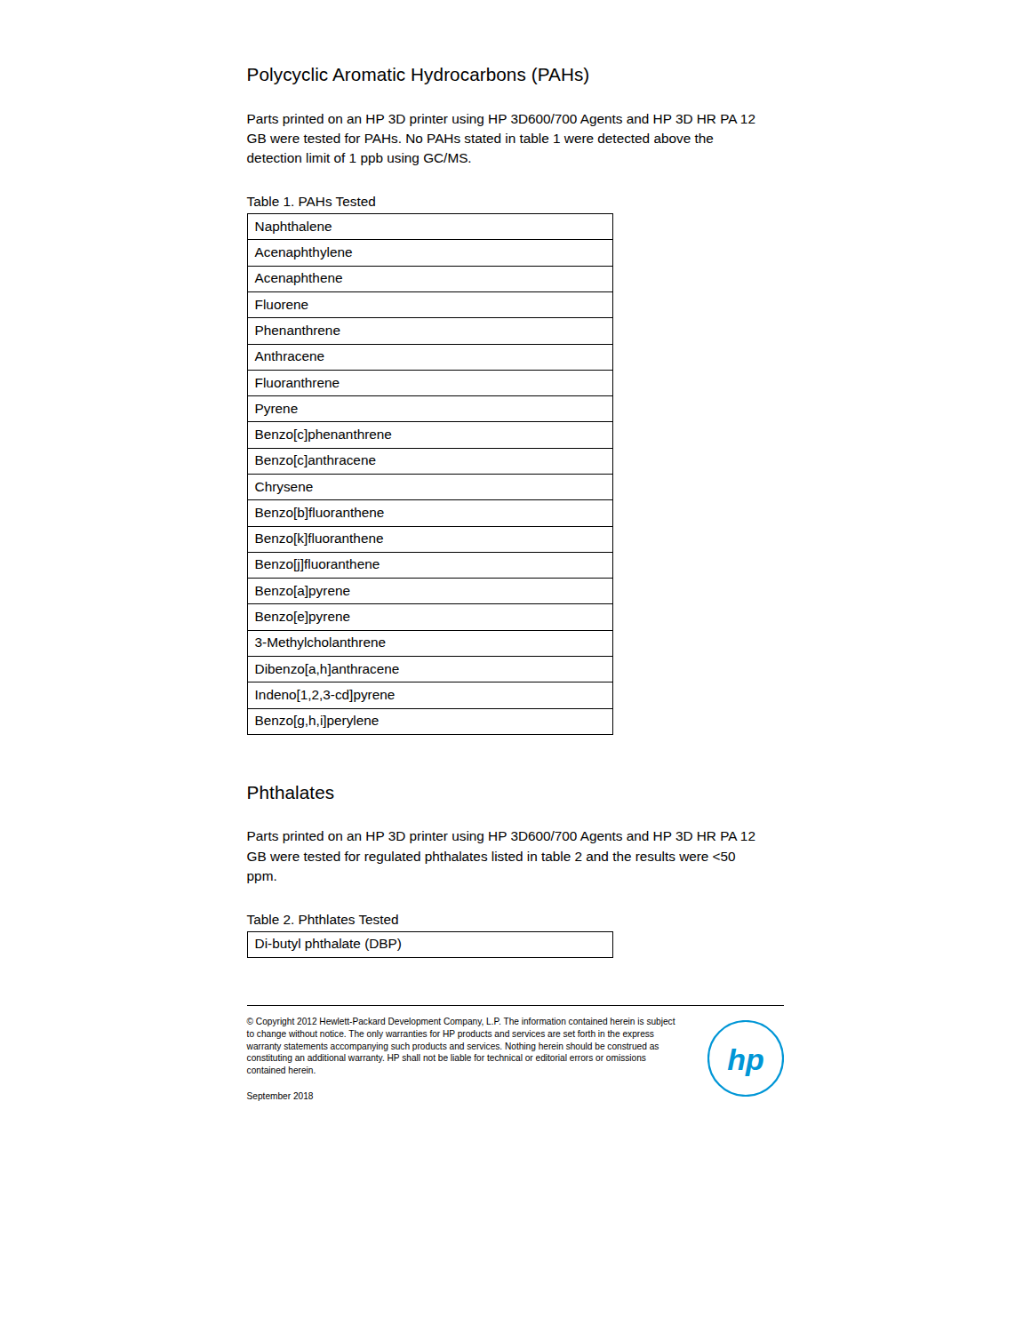Polycyclic Aromatic Hydrocarbons (PAHs)
Parts printed on an HP 3D printer using HP 3D600/700 Agents and HP 3D HR PA 12 GB were tested for PAHs. No PAHs stated in table 1 were detected above the detection limit of 1 ppb using GC/MS.
Table 1. PAHs Tested
| Naphthalene |
| Acenaphthylene |
| Acenaphthene |
| Fluorene |
| Phenanthrene |
| Anthracene |
| Fluoranthrene |
| Pyrene |
| Benzo[c]phenanthrene |
| Benzo[c]anthracene |
| Chrysene |
| Benzo[b]fluoranthene |
| Benzo[k]fluoranthene |
| Benzo[j]fluoranthene |
| Benzo[a]pyrene |
| Benzo[e]pyrene |
| 3-Methylcholanthrene |
| Dibenzo[a,h]anthracene |
| Indeno[1,2,3-cd]pyrene |
| Benzo[g,h,i]perylene |
Phthalates
Parts printed on an HP 3D printer using HP 3D600/700 Agents and HP 3D HR PA 12 GB were tested for regulated phthalates listed in table 2 and the results were <50 ppm.
Table 2. Phthlates Tested
| Di-butyl phthalate (DBP) |
© Copyright 2012 Hewlett-Packard Development Company, L.P. The information contained herein is subject to change without notice. The only warranties for HP products and services are set forth in the express warranty statements accompanying such products and services. Nothing herein should be construed as constituting an additional warranty. HP shall not be liable for technical or editorial errors or omissions contained herein.
September 2018
hp